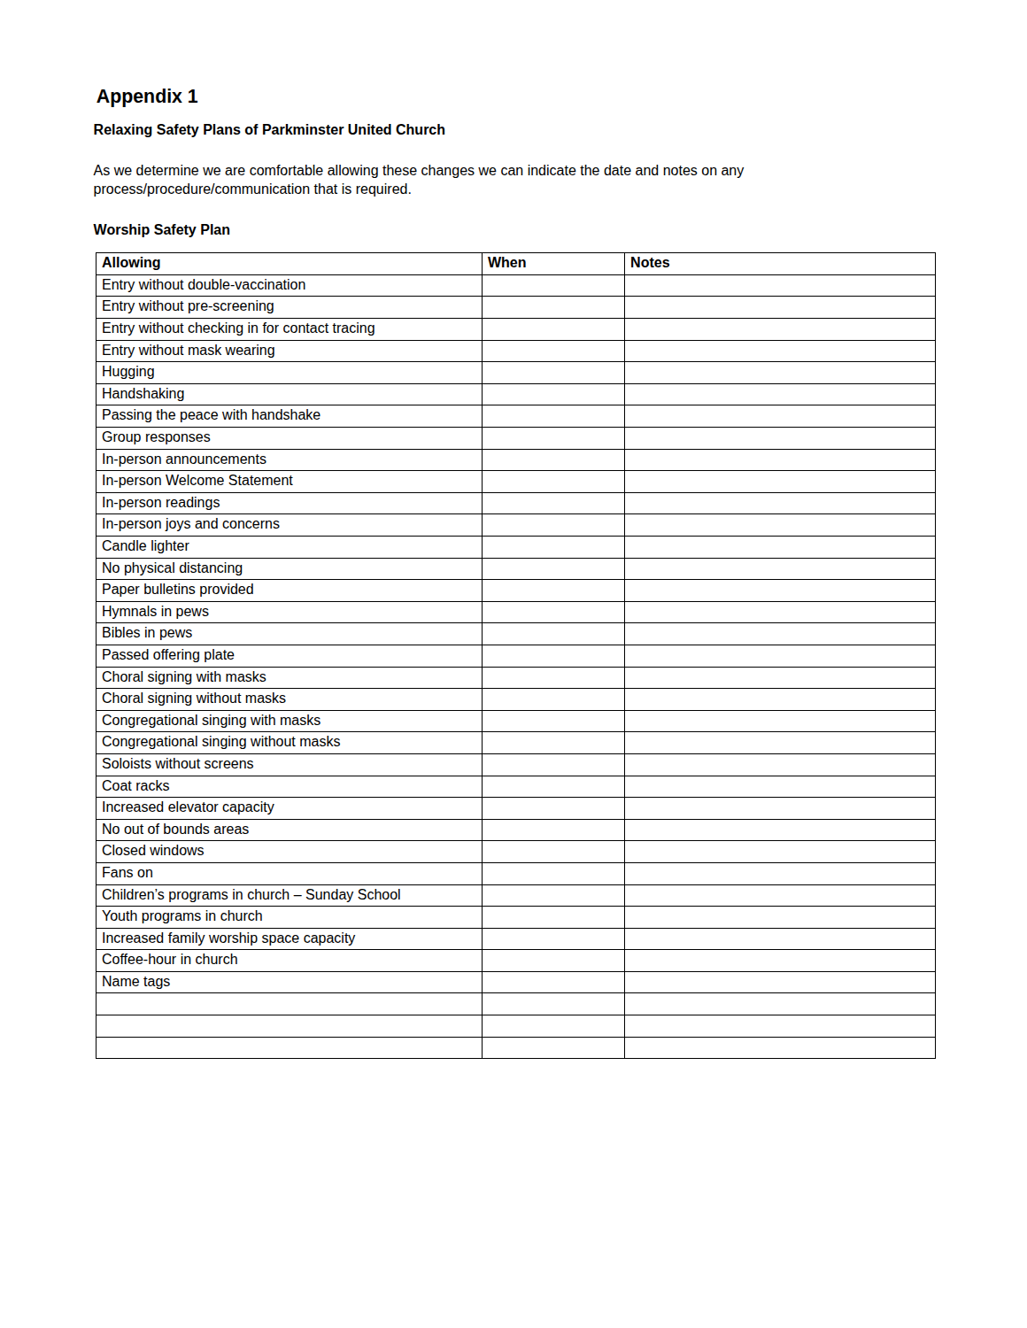Appendix 1
Relaxing Safety Plans of Parkminster United Church
As we determine we are comfortable allowing these changes we can indicate the date and notes on any process/procedure/communication that is required.
Worship Safety Plan
| Allowing | When | Notes |
| --- | --- | --- |
| Entry without double-vaccination | | |
| Entry without pre-screening | | |
| Entry without checking in for contact tracing | | |
| Entry without mask wearing | | |
| Hugging | | |
| Handshaking | | |
| Passing the peace with handshake | | |
| Group responses | | |
| In-person announcements | | |
| In-person Welcome Statement | | |
| In-person readings | | |
| In-person joys and concerns | | |
| Candle lighter | | |
| No physical distancing | | |
| Paper bulletins provided | | |
| Hymnals in pews | | |
| Bibles in pews | | |
| Passed offering plate | | |
| Choral signing with masks | | |
| Choral signing without masks | | |
| Congregational singing with masks | | |
| Congregational singing without masks | | |
| Soloists without screens | | |
| Coat racks | | |
| Increased elevator capacity | | |
| No out of bounds areas | | |
| Closed windows | | |
| Fans on | | |
| Children’s programs in church – Sunday School | | |
| Youth programs in church | | |
| Increased family worship space capacity | | |
| Coffee-hour in church | | |
| Name tags | | |